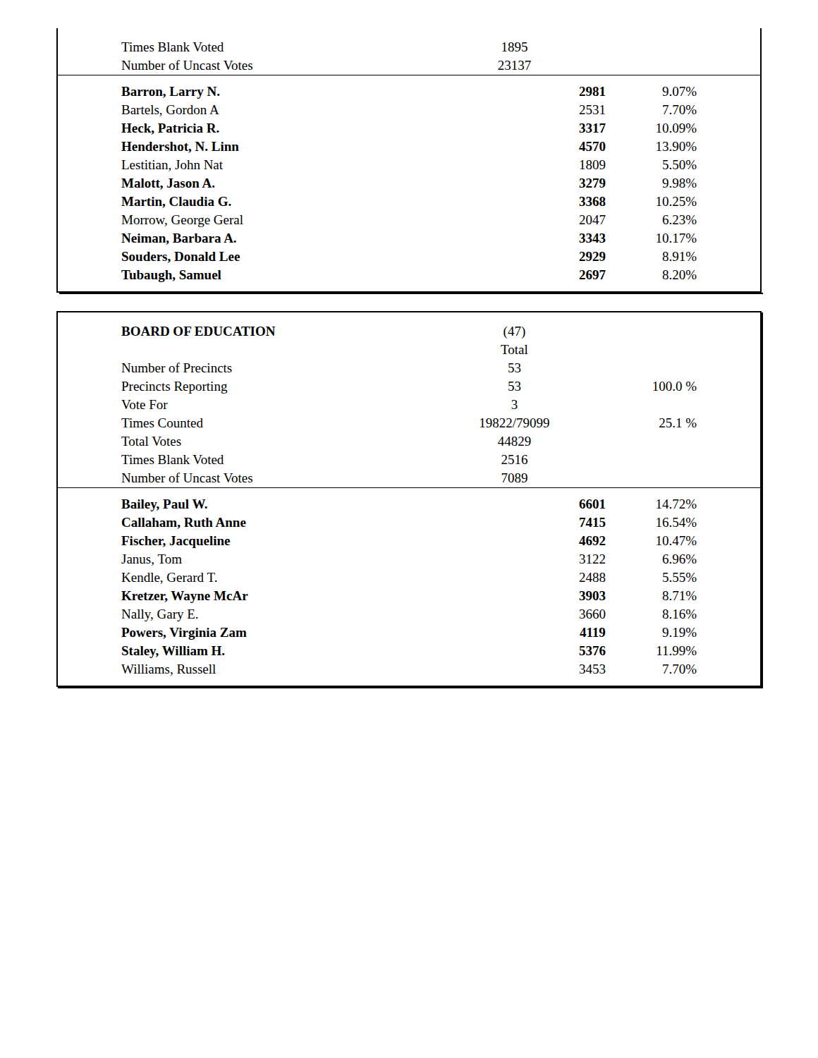| Times Blank Voted | 1895 | |
| Number of Uncast Votes | 23137 | |
| Barron, Larry N. | 2981 | 9.07% |
| Bartels, Gordon A | 2531 | 7.70% |
| Heck, Patricia R. | 3317 | 10.09% |
| Hendershot, N. Linn | 4570 | 13.90% |
| Lestitian, John Nat | 1809 | 5.50% |
| Malott, Jason A. | 3279 | 9.98% |
| Martin, Claudia G. | 3368 | 10.25% |
| Morrow, George Geral | 2047 | 6.23% |
| Neiman, Barbara A. | 3343 | 10.17% |
| Souders, Donald Lee | 2929 | 8.91% |
| Tubaugh, Samuel | 2697 | 8.20% |
| BOARD OF EDUCATION | (47) | |
| | Total | |
| Number of Precincts | 53 | |
| Precincts Reporting | 53 | 100.0 % |
| Vote For | 3 | |
| Times Counted | 19822/79099 | 25.1 % |
| Total Votes | 44829 | |
| Times Blank Voted | 2516 | |
| Number of Uncast Votes | 7089 | |
| Bailey, Paul W. | 6601 | 14.72% |
| Callaham, Ruth Anne | 7415 | 16.54% |
| Fischer, Jacqueline | 4692 | 10.47% |
| Janus, Tom | 3122 | 6.96% |
| Kendle, Gerard T. | 2488 | 5.55% |
| Kretzer, Wayne McAr | 3903 | 8.71% |
| Nally, Gary E. | 3660 | 8.16% |
| Powers, Virginia Zam | 4119 | 9.19% |
| Staley, William H. | 5376 | 11.99% |
| Williams, Russell | 3453 | 7.70% |